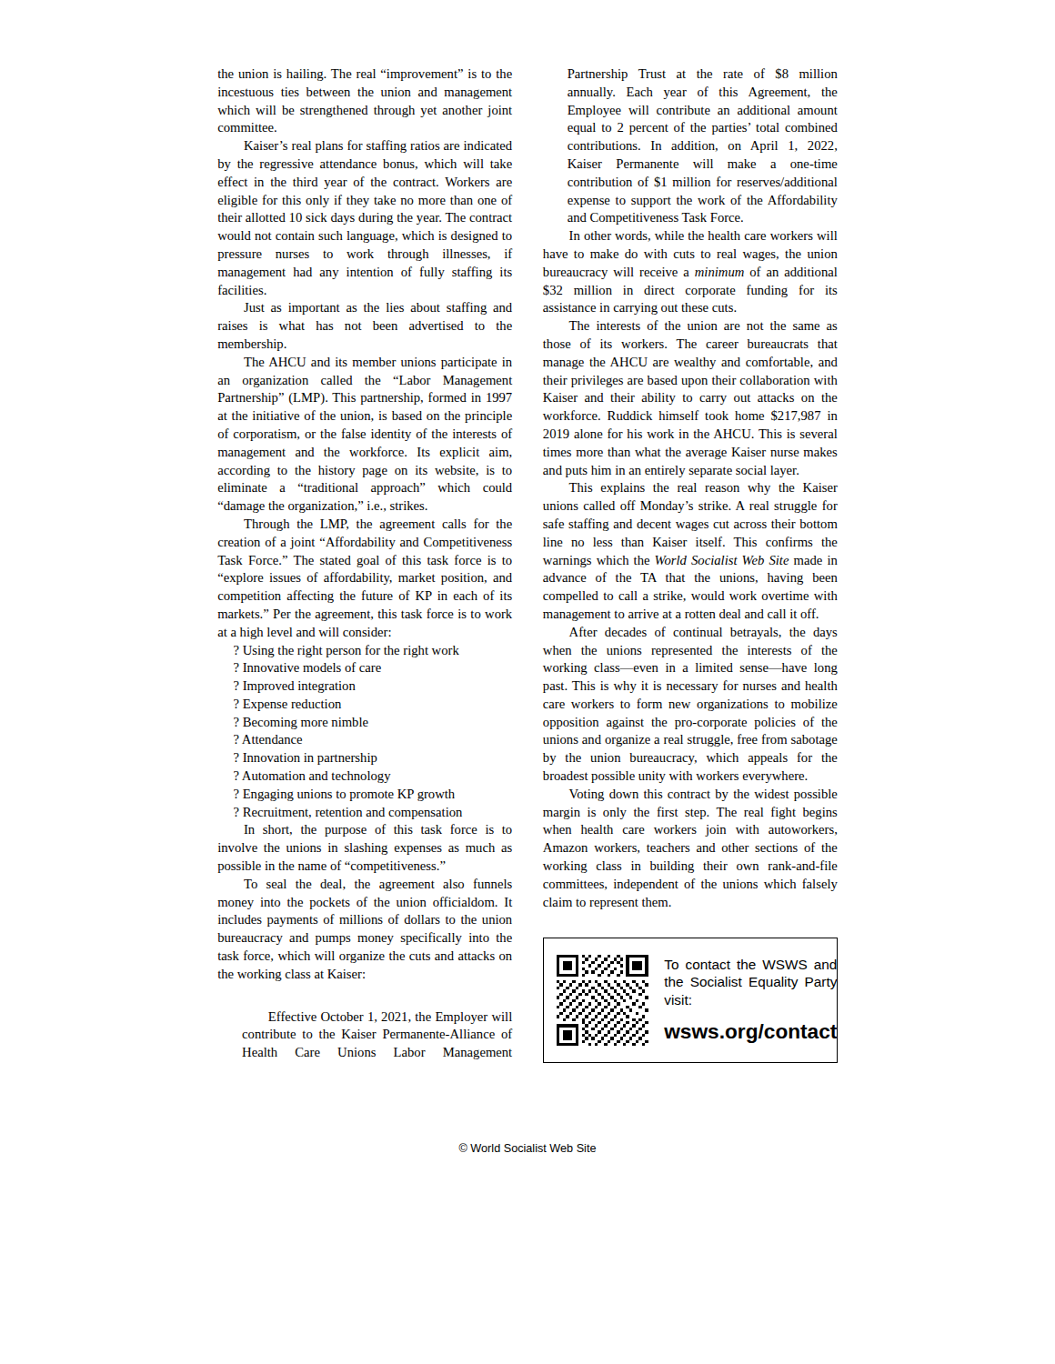the union is hailing. The real “improvement” is to the incestuous ties between the union and management which will be strengthened through yet another joint committee.
Kaiser’s real plans for staffing ratios are indicated by the regressive attendance bonus, which will take effect in the third year of the contract. Workers are eligible for this only if they take no more than one of their allotted 10 sick days during the year. The contract would not contain such language, which is designed to pressure nurses to work through illnesses, if management had any intention of fully staffing its facilities.
Just as important as the lies about staffing and raises is what has not been advertised to the membership.
The AHCU and its member unions participate in an organization called the “Labor Management Partnership” (LMP). This partnership, formed in 1997 at the initiative of the union, is based on the principle of corporatism, or the false identity of the interests of management and the workforce. Its explicit aim, according to the history page on its website, is to eliminate a “traditional approach” which could “damage the organization,” i.e., strikes.
Through the LMP, the agreement calls for the creation of a joint “Affordability and Competitiveness Task Force.” The stated goal of this task force is to “explore issues of affordability, market position, and competition affecting the future of KP in each of its markets.” Per the agreement, this task force is to work at a high level and will consider:
Using the right person for the right work
Innovative models of care
Improved integration
Expense reduction
Becoming more nimble
Attendance
Innovation in partnership
Automation and technology
Engaging unions to promote KP growth
Recruitment, retention and compensation
In short, the purpose of this task force is to involve the unions in slashing expenses as much as possible in the name of “competitiveness.”
To seal the deal, the agreement also funnels money into the pockets of the union officialdom. It includes payments of millions of dollars to the union bureaucracy and pumps money specifically into the task force, which will organize the cuts and attacks on the working class at Kaiser:
Effective October 1, 2021, the Employer will contribute to the Kaiser Permanente-Alliance of Health Care Unions Labor Management Partnership Trust at the rate of $8 million annually. Each year of this Agreement, the Employee will contribute an additional amount equal to 2 percent of the parties’ total combined contributions. In addition, on April 1, 2022, Kaiser Permanente will make a one-time contribution of $1 million for reserves/additional expense to support the work of the Affordability and Competitiveness Task Force.
In other words, while the health care workers will have to make do with cuts to real wages, the union bureaucracy will receive a minimum of an additional $32 million in direct corporate funding for its assistance in carrying out these cuts.
The interests of the union are not the same as those of its workers. The career bureaucrats that manage the AHCU are wealthy and comfortable, and their privileges are based upon their collaboration with Kaiser and their ability to carry out attacks on the workforce. Ruddick himself took home $217,987 in 2019 alone for his work in the AHCU. This is several times more than what the average Kaiser nurse makes and puts him in an entirely separate social layer.
This explains the real reason why the Kaiser unions called off Monday’s strike. A real struggle for safe staffing and decent wages cut across their bottom line no less than Kaiser itself. This confirms the warnings which the World Socialist Web Site made in advance of the TA that the unions, having been compelled to call a strike, would work overtime with management to arrive at a rotten deal and call it off.
After decades of continual betrayals, the days when the unions represented the interests of the working class—even in a limited sense—have long past. This is why it is necessary for nurses and health care workers to form new organizations to mobilize opposition against the pro-corporate policies of the unions and organize a real struggle, free from sabotage by the union bureaucracy, which appeals for the broadest possible unity with workers everywhere.
Voting down this contract by the widest possible margin is only the first step. The real fight begins when health care workers join with autoworkers, Amazon workers, teachers and other sections of the working class in building their own rank-and-file committees, independent of the unions which falsely claim to represent them.
To contact the WSWS and the Socialist Equality Party visit: wsws.org/contact
© World Socialist Web Site